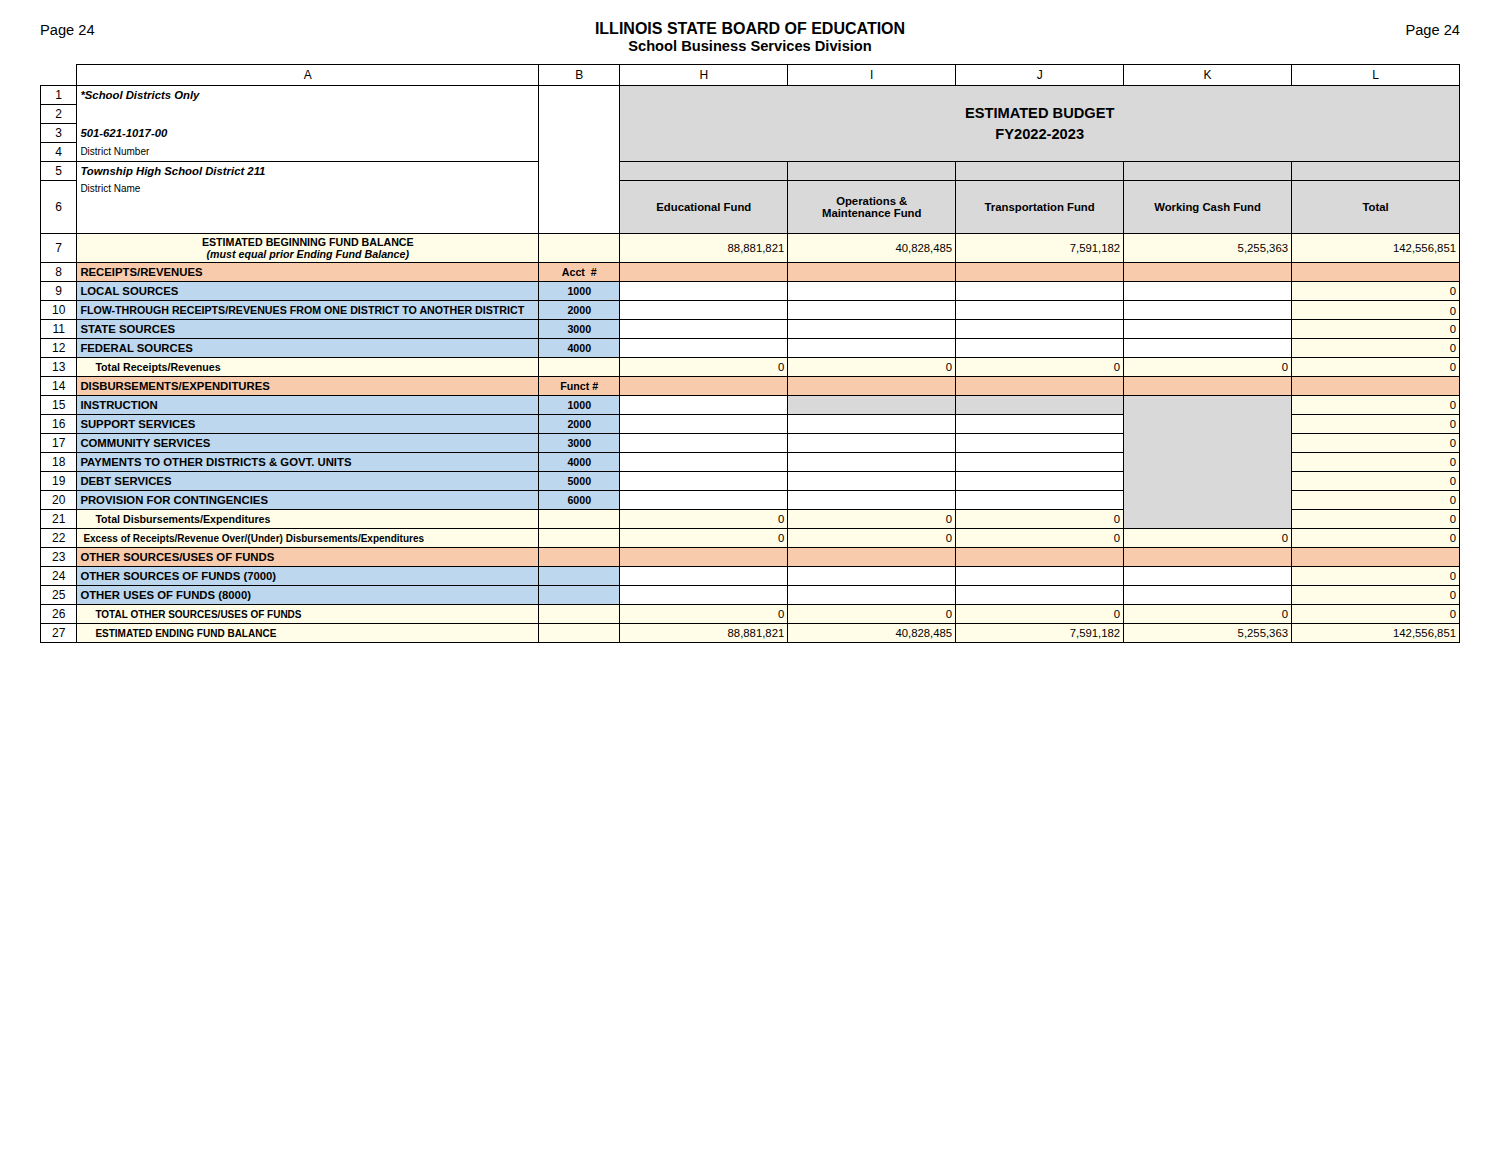Page 24
ILLINOIS STATE BOARD OF EDUCATION
School Business Services Division
Page 24
| | A | B | H | I | J | K | L |
| 1 | *School Districts Only | | ESTIMATED BUDGET FY2022-2023 |
| 2 | | |
| 3 | 501-621-1017-00 | |
| 4 | District Number | |
| 5 | Township High School District 211 | | | | | | |
| 6 | District Name | | Educational Fund | Operations & Maintenance Fund | Transportation Fund | Working Cash Fund | Total |
| 7 | ESTIMATED BEGINNING FUND BALANCE (must equal prior Ending Fund Balance) | | 88,881,821 | 40,828,485 | 7,591,182 | 5,255,363 | 142,556,851 |
| 8 | RECEIPTS/REVENUES | Acct # | | | | | |
| 9 | LOCAL SOURCES | 1000 | | | | | 0 |
| 10 | FLOW-THROUGH RECEIPTS/REVENUES FROM ONE DISTRICT TO ANOTHER DISTRICT | 2000 | | | | | 0 |
| 11 | STATE SOURCES | 3000 | | | | | 0 |
| 12 | FEDERAL SOURCES | 4000 | | | | | 0 |
| 13 | Total Receipts/Revenues | | 0 | 0 | 0 | 0 | 0 |
| 14 | DISBURSEMENTS/EXPENDITURES | Funct # | | | | | |
| 15 | INSTRUCTION | 1000 | | | | | 0 |
| 16 | SUPPORT SERVICES | 2000 | | | | 0 |
| 17 | COMMUNITY SERVICES | 3000 | | | | 0 |
| 18 | PAYMENTS TO OTHER DISTRICTS & GOVT. UNITS | 4000 | | | | 0 |
| 19 | DEBT SERVICES | 5000 | | | | 0 |
| 20 | PROVISION FOR CONTINGENCIES | 6000 | | | | 0 |
| 21 | Total Disbursements/Expenditures | | 0 | 0 | 0 | 0 |
| 22 | Excess of Receipts/Revenue Over/(Under) Disbursements/Expenditures | | 0 | 0 | 0 | 0 | 0 |
| 23 | OTHER SOURCES/USES OF FUNDS | | | | | | |
| 24 | OTHER SOURCES OF FUNDS (7000) | | | | | | 0 |
| 25 | OTHER USES OF FUNDS (8000) | | | | | | 0 |
| 26 | TOTAL OTHER SOURCES/USES OF FUNDS | | 0 | 0 | 0 | 0 | 0 |
| 27 | ESTIMATED ENDING FUND BALANCE | | 88,881,821 | 40,828,485 | 7,591,182 | 5,255,363 | 142,556,851 |